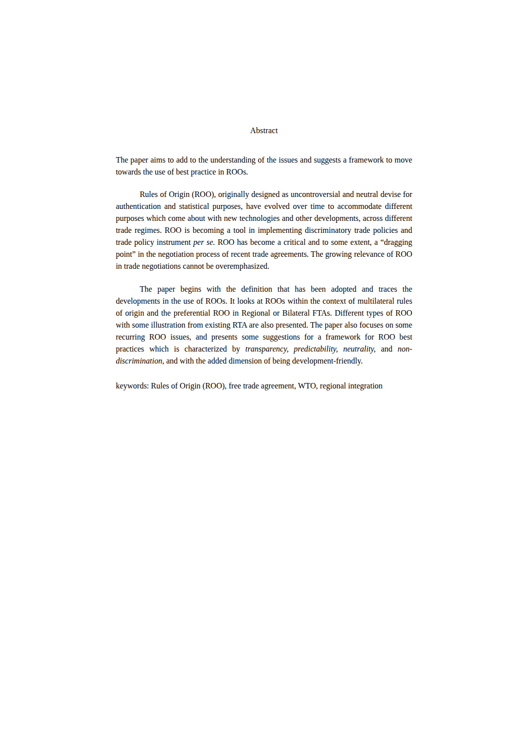Abstract
The paper aims to add to the understanding of the issues and suggests a framework to move towards the use of best practice in ROOs.
Rules of Origin (ROO), originally designed as uncontroversial and neutral devise for authentication and statistical purposes, have evolved over time to accommodate different purposes which come about with new technologies and other developments, across different trade regimes. ROO is becoming a tool in implementing discriminatory trade policies and trade policy instrument per se. ROO has become a critical and to some extent, a “dragging point” in the negotiation process of recent trade agreements. The growing relevance of ROO in trade negotiations cannot be overemphasized.
The paper begins with the definition that has been adopted and traces the developments in the use of ROOs. It looks at ROOs within the context of multilateral rules of origin and the preferential ROO in Regional or Bilateral FTAs. Different types of ROO with some illustration from existing RTA are also presented. The paper also focuses on some recurring ROO issues, and presents some suggestions for a framework for ROO best practices which is characterized by transparency, predictability, neutrality, and non-discrimination, and with the added dimension of being development-friendly.
keywords: Rules of Origin (ROO), free trade agreement, WTO, regional integration